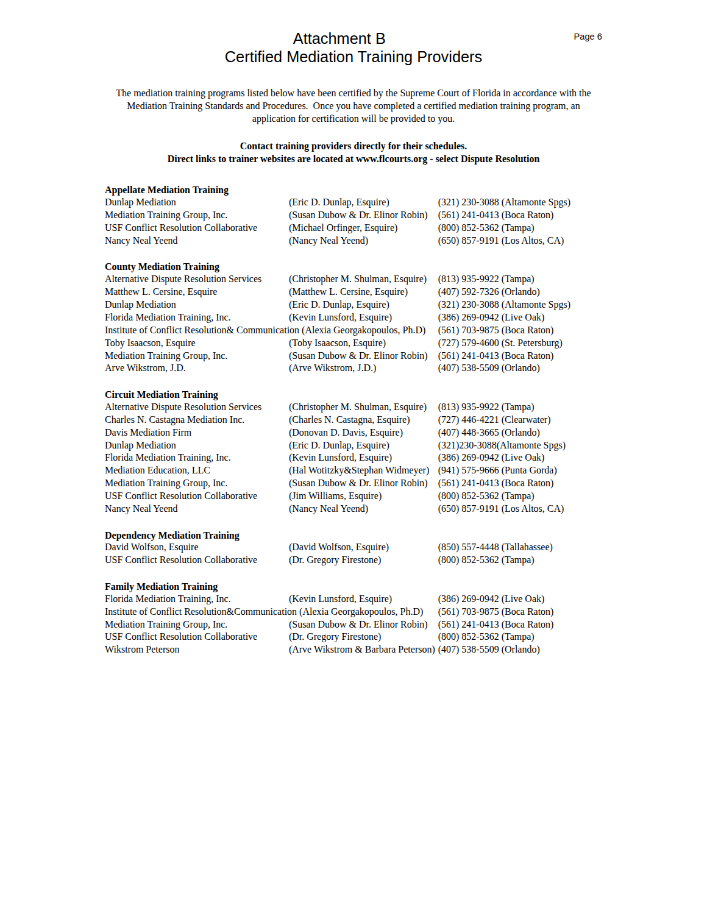Page 6
Attachment BCertified Mediation Training Providers
The mediation training programs listed below have been certified by the Supreme Court of Florida in accordance with the Mediation Training Standards and Procedures. Once you have completed a certified mediation training program, an application for certification will be provided to you.
Contact training providers directly for their schedules.
Direct links to trainer websites are located at www.flcourts.org - select Dispute Resolution
Appellate Mediation Training
| Dunlap Mediation | (Eric D. Dunlap, Esquire) | (321) 230-3088 (Altamonte Spgs) |
| Mediation Training Group, Inc. | (Susan Dubow & Dr. Elinor Robin) | (561) 241-0413 (Boca Raton) |
| USF Conflict Resolution Collaborative | (Michael Orfinger, Esquire) | (800) 852-5362 (Tampa) |
| Nancy Neal Yeend | (Nancy Neal Yeend) | (650) 857-9191 (Los Altos, CA) |
County Mediation Training
| Alternative Dispute Resolution Services | (Christopher M. Shulman, Esquire) | (813) 935-9922 (Tampa) |
| Matthew L. Cersine, Esquire | (Matthew L. Cersine, Esquire) | (407) 592-7326 (Orlando) |
| Dunlap Mediation | (Eric D. Dunlap, Esquire) | (321) 230-3088 (Altamonte Spgs) |
| Florida Mediation Training, Inc. | (Kevin Lunsford, Esquire) | (386) 269-0942 (Live Oak) |
| Institute of Conflict Resolution& Communication (Alexia Georgakopoulos, Ph.D) | (561) 703-9875 (Boca Raton) |
| Toby Isaacson, Esquire | (Toby Isaacson, Esquire) | (727) 579-4600 (St. Petersburg) |
| Mediation Training Group, Inc. | (Susan Dubow & Dr. Elinor Robin) | (561) 241-0413 (Boca Raton) |
| Arve Wikstrom, J.D. | (Arve Wikstrom, J.D.) | (407) 538-5509 (Orlando) |
Circuit Mediation Training
| Alternative Dispute Resolution Services | (Christopher M. Shulman, Esquire) | (813) 935-9922 (Tampa) |
| Charles N. Castagna Mediation Inc. | (Charles N. Castagna, Esquire) | (727) 446-4221 (Clearwater) |
| Davis Mediation Firm | (Donovan D. Davis, Esquire) | (407) 448-3665 (Orlando) |
| Dunlap Mediation | (Eric D. Dunlap, Esquire) | (321)230-3088(Altamonte Spgs) |
| Florida Mediation Training, Inc. | (Kevin Lunsford, Esquire) | (386) 269-0942 (Live Oak) |
| Mediation Education, LLC | (Hal Wotitzky&Stephan Widmeyer) | (941) 575-9666 (Punta Gorda) |
| Mediation Training Group, Inc. | (Susan Dubow & Dr. Elinor Robin) | (561) 241-0413 (Boca Raton) |
| USF Conflict Resolution Collaborative | (Jim Williams, Esquire) | (800) 852-5362 (Tampa) |
| Nancy Neal Yeend | (Nancy Neal Yeend) | (650) 857-9191 (Los Altos, CA) |
Dependency Mediation Training
| David Wolfson, Esquire | (David Wolfson, Esquire) | (850) 557-4448 (Tallahassee) |
| USF Conflict Resolution Collaborative | (Dr. Gregory Firestone) | (800) 852-5362 (Tampa) |
Family Mediation Training
| Florida Mediation Training, Inc. | (Kevin Lunsford, Esquire) | (386) 269-0942 (Live Oak) |
| Institute of Conflict Resolution&Communication (Alexia Georgakopoulos, Ph.D) | (561) 703-9875 (Boca Raton) |
| Mediation Training Group, Inc. | (Susan Dubow & Dr. Elinor Robin) | (561) 241-0413 (Boca Raton) |
| USF Conflict Resolution Collaborative | (Dr. Gregory Firestone) | (800) 852-5362 (Tampa) |
| Wikstrom Peterson | (Arve Wikstrom & Barbara Peterson) | (407) 538-5509 (Orlando) |